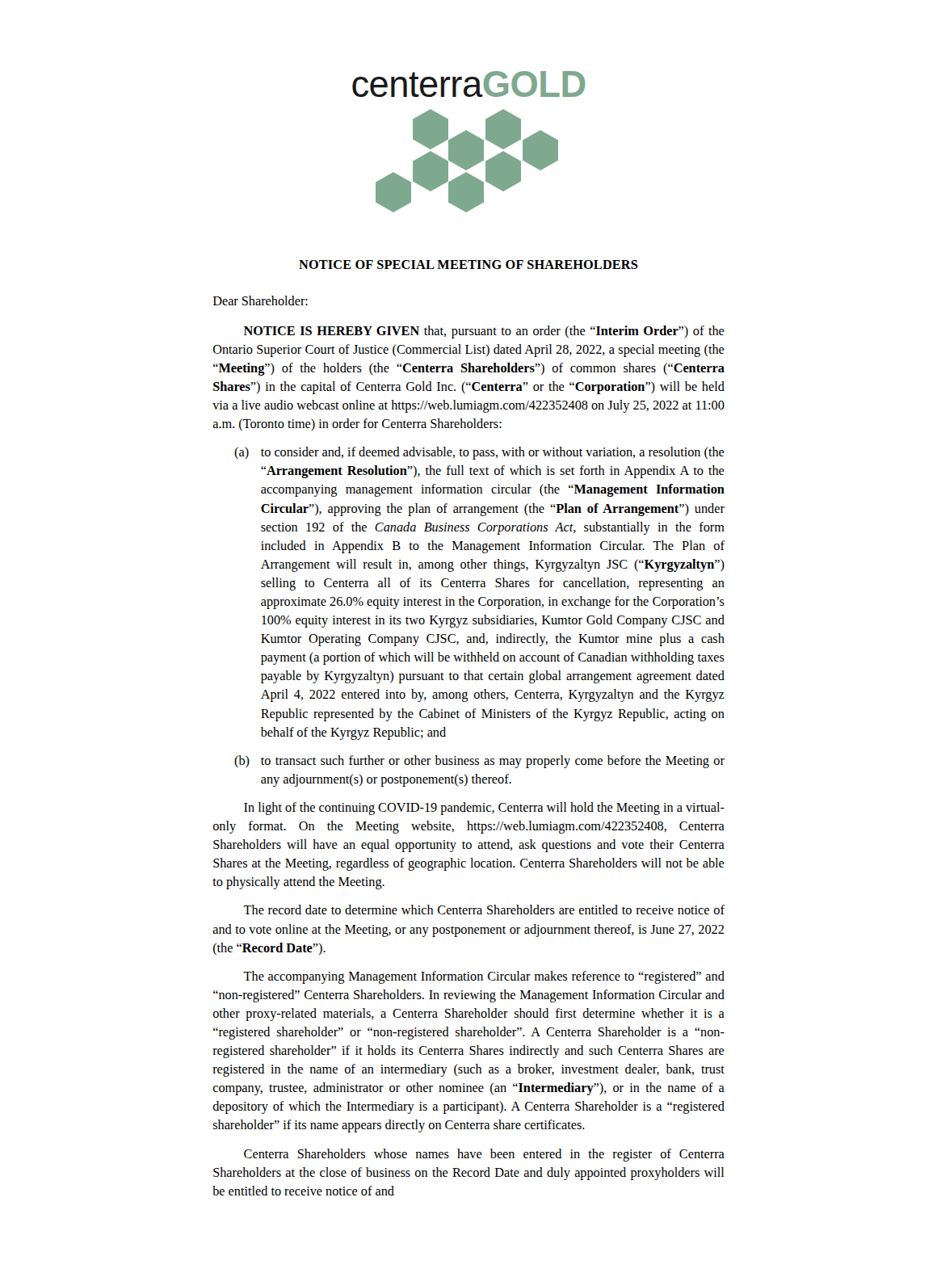centerra GOLD
NOTICE OF SPECIAL MEETING OF SHAREHOLDERS
Dear Shareholder:
NOTICE IS HEREBY GIVEN that, pursuant to an order (the “Interim Order”) of the Ontario Superior Court of Justice (Commercial List) dated April 28, 2022, a special meeting (the “Meeting”) of the holders (the “Centerra Shareholders”) of common shares (“Centerra Shares”) in the capital of Centerra Gold Inc. (“Centerra” or the “Corporation”) will be held via a live audio webcast online at https://web.lumiagm.com/422352408 on July 25, 2022 at 11:00 a.m. (Toronto time) in order for Centerra Shareholders:
to consider and, if deemed advisable, to pass, with or without variation, a resolution (the “Arrangement Resolution”), the full text of which is set forth in Appendix A to the accompanying management information circular (the “Management Information Circular”), approving the plan of arrangement (the “Plan of Arrangement”) under section 192 of the Canada Business Corporations Act, substantially in the form included in Appendix B to the Management Information Circular. The Plan of Arrangement will result in, among other things, Kyrgyzaltyn JSC (“Kyrgyzaltyn”) selling to Centerra all of its Centerra Shares for cancellation, representing an approximate 26.0% equity interest in the Corporation, in exchange for the Corporation’s 100% equity interest in its two Kyrgyz subsidiaries, Kumtor Gold Company CJSC and Kumtor Operating Company CJSC, and, indirectly, the Kumtor mine plus a cash payment (a portion of which will be withheld on account of Canadian withholding taxes payable by Kyrgyzaltyn) pursuant to that certain global arrangement agreement dated April 4, 2022 entered into by, among others, Centerra, Kyrgyzaltyn and the Kyrgyz Republic represented by the Cabinet of Ministers of the Kyrgyz Republic, acting on behalf of the Kyrgyz Republic; and
to transact such further or other business as may properly come before the Meeting or any adjournment(s) or postponement(s) thereof.
In light of the continuing COVID-19 pandemic, Centerra will hold the Meeting in a virtual-only format. On the Meeting website, https://web.lumiagm.com/422352408, Centerra Shareholders will have an equal opportunity to attend, ask questions and vote their Centerra Shares at the Meeting, regardless of geographic location. Centerra Shareholders will not be able to physically attend the Meeting.
The record date to determine which Centerra Shareholders are entitled to receive notice of and to vote online at the Meeting, or any postponement or adjournment thereof, is June 27, 2022 (the “Record Date”).
The accompanying Management Information Circular makes reference to “registered” and “non-registered” Centerra Shareholders. In reviewing the Management Information Circular and other proxy-related materials, a Centerra Shareholder should first determine whether it is a “registered shareholder” or “non-registered shareholder”. A Centerra Shareholder is a “non-registered shareholder” if it holds its Centerra Shares indirectly and such Centerra Shares are registered in the name of an intermediary (such as a broker, investment dealer, bank, trust company, trustee, administrator or other nominee (an “Intermediary”), or in the name of a depository of which the Intermediary is a participant). A Centerra Shareholder is a “registered shareholder” if its name appears directly on Centerra share certificates.
Centerra Shareholders whose names have been entered in the register of Centerra Shareholders at the close of business on the Record Date and duly appointed proxyholders will be entitled to receive notice of and